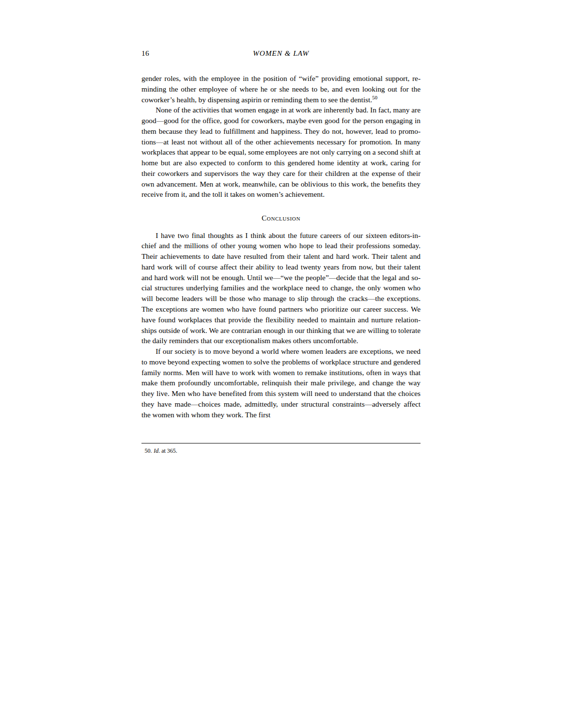16 WOMEN & LAW
gender roles, with the employee in the position of “wife” providing emotional support, reminding the other employee of where he or she needs to be, and even looking out for the coworker’s health, by dispensing aspirin or reminding them to see the dentist.50
None of the activities that women engage in at work are inherently bad. In fact, many are good—good for the office, good for coworkers, maybe even good for the person engaging in them because they lead to fulfillment and happiness. They do not, however, lead to promotions—at least not without all of the other achievements necessary for promotion. In many workplaces that appear to be equal, some employees are not only carrying on a second shift at home but are also expected to conform to this gendered home identity at work, caring for their coworkers and supervisors the way they care for their children at the expense of their own advancement. Men at work, meanwhile, can be oblivious to this work, the benefits they receive from it, and the toll it takes on women’s achievement.
Conclusion
I have two final thoughts as I think about the future careers of our sixteen editors-in-chief and the millions of other young women who hope to lead their professions someday. Their achievements to date have resulted from their talent and hard work. Their talent and hard work will of course affect their ability to lead twenty years from now, but their talent and hard work will not be enough. Until we—“we the people”—decide that the legal and social structures underlying families and the workplace need to change, the only women who will become leaders will be those who manage to slip through the cracks—the exceptions. The exceptions are women who have found partners who prioritize our career success. We have found workplaces that provide the flexibility needed to maintain and nurture relationships outside of work. We are contrarian enough in our thinking that we are willing to tolerate the daily reminders that our exceptionalism makes others uncomfortable.
If our society is to move beyond a world where women leaders are exceptions, we need to move beyond expecting women to solve the problems of workplace structure and gendered family norms. Men will have to work with women to remake institutions, often in ways that make them profoundly uncomfortable, relinquish their male privilege, and change the way they live. Men who have benefited from this system will need to understand that the choices they have made—choices made, admittedly, under structural constraints—adversely affect the women with whom they work. The first
50. Id. at 365.